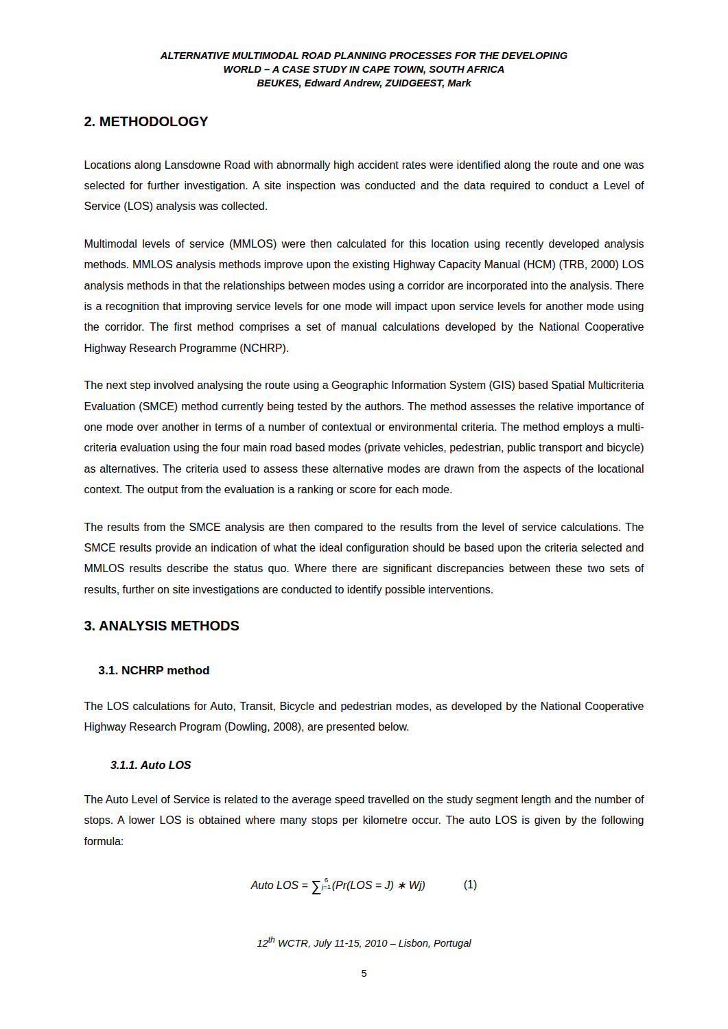ALTERNATIVE MULTIMODAL ROAD PLANNING PROCESSES FOR THE DEVELOPING
WORLD – A CASE STUDY IN CAPE TOWN, SOUTH AFRICA
BEUKES, Edward Andrew, ZUIDGEEST, Mark
2. METHODOLOGY
Locations along Lansdowne Road with abnormally high accident rates were identified along the route and one was selected for further investigation. A site inspection was conducted and the data required to conduct a Level of Service (LOS) analysis was collected.
Multimodal levels of service (MMLOS) were then calculated for this location using recently developed analysis methods. MMLOS analysis methods improve upon the existing Highway Capacity Manual (HCM) (TRB, 2000) LOS analysis methods in that the relationships between modes using a corridor are incorporated into the analysis. There is a recognition that improving service levels for one mode will impact upon service levels for another mode using the corridor. The first method comprises a set of manual calculations developed by the National Cooperative Highway Research Programme (NCHRP).
The next step involved analysing the route using a Geographic Information System (GIS) based Spatial Multicriteria Evaluation (SMCE) method currently being tested by the authors. The method assesses the relative importance of one mode over another in terms of a number of contextual or environmental criteria. The method employs a multi-criteria evaluation using the four main road based modes (private vehicles, pedestrian, public transport and bicycle) as alternatives. The criteria used to assess these alternative modes are drawn from the aspects of the locational context. The output from the evaluation is a ranking or score for each mode.
The results from the SMCE analysis are then compared to the results from the level of service calculations. The SMCE results provide an indication of what the ideal configuration should be based upon the criteria selected and MMLOS results describe the status quo. Where there are significant discrepancies between these two sets of results, further on site investigations are conducted to identify possible interventions.
3. ANALYSIS METHODS
3.1. NCHRP method
The LOS calculations for Auto, Transit, Bicycle and pedestrian modes, as developed by the National Cooperative Highway Research Program (Dowling, 2008), are presented below.
3.1.1. Auto LOS
The Auto Level of Service is related to the average speed travelled on the study segment length and the number of stops. A lower LOS is obtained where many stops per kilometre occur. The auto LOS is given by the following formula:
Auto LOS = ∑6
j=1(Pr(LOS = J) ∗ Wj)(1)
12th WCTR, July 11-15, 2010 – Lisbon, Portugal
5